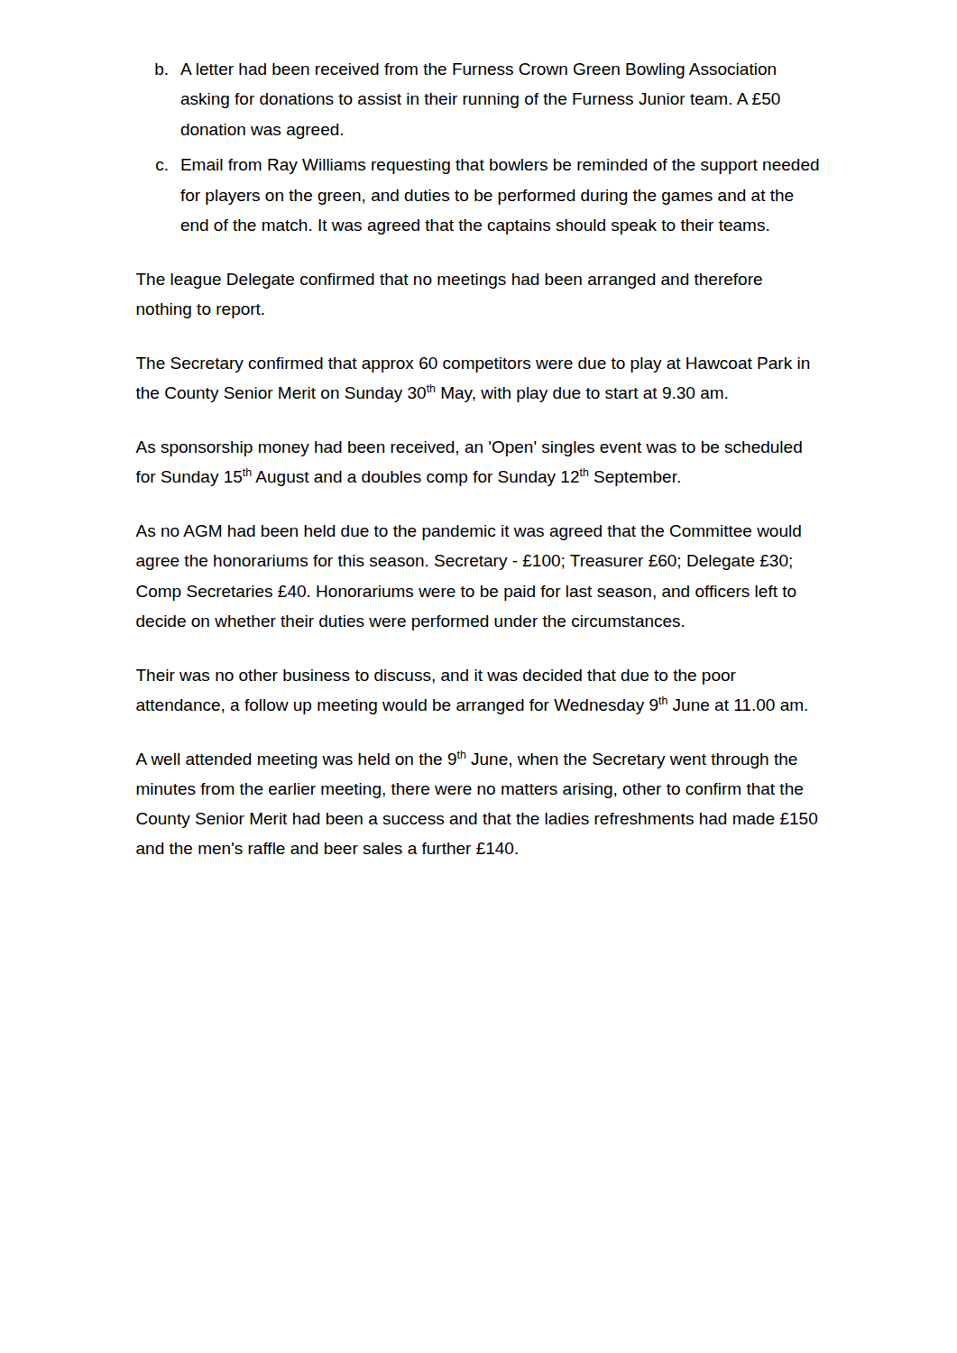A letter had been received from the Furness Crown Green Bowling Association asking for donations to assist in their running of the Furness Junior team. A £50 donation was agreed.
Email from Ray Williams requesting that bowlers be reminded of the support needed for players on the green, and duties to be performed during the games and at the end of the match. It was agreed that the captains should speak to their teams.
The league Delegate confirmed that no meetings had been arranged and therefore nothing to report.
The Secretary confirmed that approx 60 competitors were due to play at Hawcoat Park in the County Senior Merit on Sunday 30th May, with play due to start at 9.30 am.
As sponsorship money had been received, an 'Open' singles event was to be scheduled for Sunday 15th August and a doubles comp for Sunday 12th September.
As no AGM had been held due to the pandemic it was agreed that the Committee would agree the honorariums for this season. Secretary - £100; Treasurer £60; Delegate £30; Comp Secretaries £40. Honorariums were to be paid for last season, and officers left to decide on whether their duties were performed under the circumstances.
Their was no other business to discuss, and it was decided that due to the poor attendance, a follow up meeting would be arranged for Wednesday 9th June at 11.00 am.
A well attended meeting was held on the 9th June, when the Secretary went through the minutes from the earlier meeting, there were no matters arising, other to confirm that the County Senior Merit had been a success and that the ladies refreshments had made £150 and the men's raffle and beer sales a further £140.